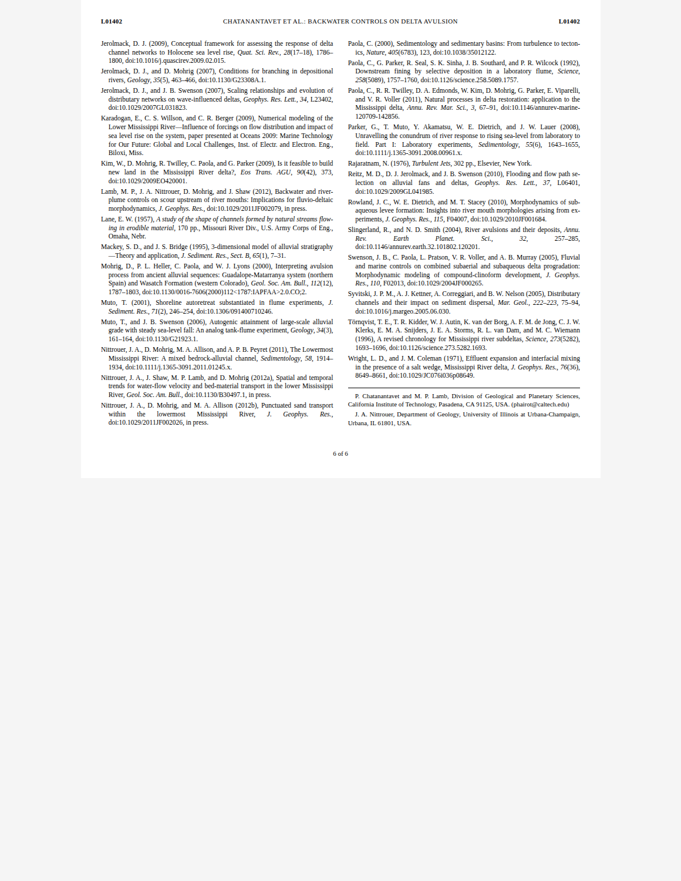L01402 Chatanantavet et al.: Backwater Controls on Delta Avulsion L01402
Jerolmack, D. J. (2009), Conceptual framework for assessing the response of delta channel networks to Holocene sea level rise, Quat. Sci. Rev., 28(17–18), 1786–1800, doi:10.1016/j.quascirev.2009.02.015.
Jerolmack, D. J., and D. Mohrig (2007), Conditions for branching in depositional rivers, Geology, 35(5), 463–466, doi:10.1130/G23308A.1.
Jerolmack, D. J., and J. B. Swenson (2007), Scaling relationships and evolution of distributary networks on wave-influenced deltas, Geophys. Res. Lett., 34, L23402, doi:10.1029/2007GL031823.
Karadogan, E., C. S. Willson, and C. R. Berger (2009), Numerical modeling of the Lower Mississippi River—Influence of forcings on flow distribution and impact of sea level rise on the system, paper presented at Oceans 2009: Marine Technology for Our Future: Global and Local Challenges, Inst. of Electr. and Electron. Eng., Biloxi, Miss.
Kim, W., D. Mohrig, R. Twilley, C. Paola, and G. Parker (2009), Is it feasible to build new land in the Mississippi River delta?, Eos Trans. AGU, 90(42), 373, doi:10.1029/2009EO420001.
Lamb, M. P., J. A. Nittrouer, D. Mohrig, and J. Shaw (2012), Backwater and river-plume controls on scour upstream of river mouths: Implications for fluvio-deltaic morphodynamics, J. Geophys. Res., doi:10.1029/2011JF002079, in press.
Lane, E. W. (1957), A study of the shape of channels formed by natural streams flowing in erodible material, 170 pp., Missouri River Div., U.S. Army Corps of Eng., Omaha, Nebr.
Mackey, S. D., and J. S. Bridge (1995), 3-dimensional model of alluvial stratigraphy—Theory and application, J. Sediment. Res., Sect. B, 65(1), 7–31.
Mohrig, D., P. L. Heller, C. Paola, and W. J. Lyons (2000), Interpreting avulsion process from ancient alluvial sequences: Guadalope-Matarranya system (northern Spain) and Wasatch Formation (western Colorado), Geol. Soc. Am. Bull., 112(12), 1787–1803, doi:10.1130/0016-7606(2000)112<1787:IAPFAA>2.0.CO;2.
Muto, T. (2001), Shoreline autoretreat substantiated in flume experiments, J. Sediment. Res., 71(2), 246–254, doi:10.1306/091400710246.
Muto, T., and J. B. Swenson (2006), Autogenic attainment of large-scale alluvial grade with steady sea-level fall: An analog tank-flume experiment, Geology, 34(3), 161–164, doi:10.1130/G21923.1.
Nittrouer, J. A., D. Mohrig, M. A. Allison, and A. P. B. Peyret (2011), The Lowermost Mississippi River: A mixed bedrock-alluvial channel, Sedimentology, 58, 1914–1934, doi:10.1111/j.1365-3091.2011.01245.x.
Nittrouer, J. A., J. Shaw, M. P. Lamb, and D. Mohrig (2012a), Spatial and temporal trends for water-flow velocity and bed-material transport in the lower Mississippi River, Geol. Soc. Am. Bull., doi:10.1130/B30497.1, in press.
Nittrouer, J. A., D. Mohrig, and M. A. Allison (2012b), Punctuated sand transport within the lowermost Mississippi River, J. Geophys. Res., doi:10.1029/2011JF002026, in press.
Paola, C. (2000), Sedimentology and sedimentary basins: From turbulence to tectonics, Nature, 405(6783), 123, doi:10.1038/35012122.
Paola, C., G. Parker, R. Seal, S. K. Sinha, J. B. Southard, and P. R. Wilcock (1992), Downstream fining by selective deposition in a laboratory flume, Science, 258(5089), 1757–1760, doi:10.1126/science.258.5089.1757.
Paola, C., R. R. Twilley, D. A. Edmonds, W. Kim, D. Mohrig, G. Parker, E. Viparelli, and V. R. Voller (2011), Natural processes in delta restoration: application to the Mississippi delta, Annu. Rev. Mar. Sci., 3, 67–91, doi:10.1146/annurev-marine-120709-142856.
Parker, G., T. Muto, Y. Akamatsu, W. E. Dietrich, and J. W. Lauer (2008), Unravelling the conundrum of river response to rising sea-level from laboratory to field. Part I: Laboratory experiments, Sedimentology, 55(6), 1643–1655, doi:10.1111/j.1365-3091.2008.00961.x.
Rajaratnam, N. (1976), Turbulent Jets, 302 pp., Elsevier, New York.
Reitz, M. D., D. J. Jerolmack, and J. B. Swenson (2010), Flooding and flow path selection on alluvial fans and deltas, Geophys. Res. Lett., 37, L06401, doi:10.1029/2009GL041985.
Rowland, J. C., W. E. Dietrich, and M. T. Stacey (2010), Morphodynamics of subaqueous levee formation: Insights into river mouth morphologies arising from experiments, J. Geophys. Res., 115, F04007, doi:10.1029/2010JF001684.
Slingerland, R., and N. D. Smith (2004), River avulsions and their deposits, Annu. Rev. Earth Planet. Sci., 32, 257–285, doi:10.1146/annurev.earth.32.101802.120201.
Swenson, J. B., C. Paola, L. Pratson, V. R. Voller, and A. B. Murray (2005), Fluvial and marine controls on combined subaerial and subaqueous delta progradation: Morphodynamic modeling of compound-clinoform development, J. Geophys. Res., 110, F02013, doi:10.1029/2004JF000265.
Syvitski, J. P. M., A. J. Kettner, A. Correggiari, and B. W. Nelson (2005), Distributary channels and their impact on sediment dispersal, Mar. Geol., 222–223, 75–94, doi:10.1016/j.margeo.2005.06.030.
Törnqvist, T. E., T. R. Kidder, W. J. Autin, K. van der Borg, A. F. M. de Jong, C. J. W. Klerks, E. M. A. Snijders, J. E. A. Storms, R. L. van Dam, and M. C. Wiemann (1996), A revised chronology for Mississippi river subdeltas, Science, 273(5282), 1693–1696, doi:10.1126/science.273.5282.1693.
Wright, L. D., and J. M. Coleman (1971), Effluent expansion and interfacial mixing in the presence of a salt wedge, Mississippi River delta, J. Geophys. Res., 76(36), 8649–8661, doi:10.1029/JC076i036p08649.
P. Chatanantavet and M. P. Lamb, Division of Geological and Planetary Sciences, California Institute of Technology, Pasadena, CA 91125, USA. (phairot@caltech.edu)
J. A. Nittrouer, Department of Geology, University of Illinois at Urbana-Champaign, Urbana, IL 61801, USA.
6 of 6